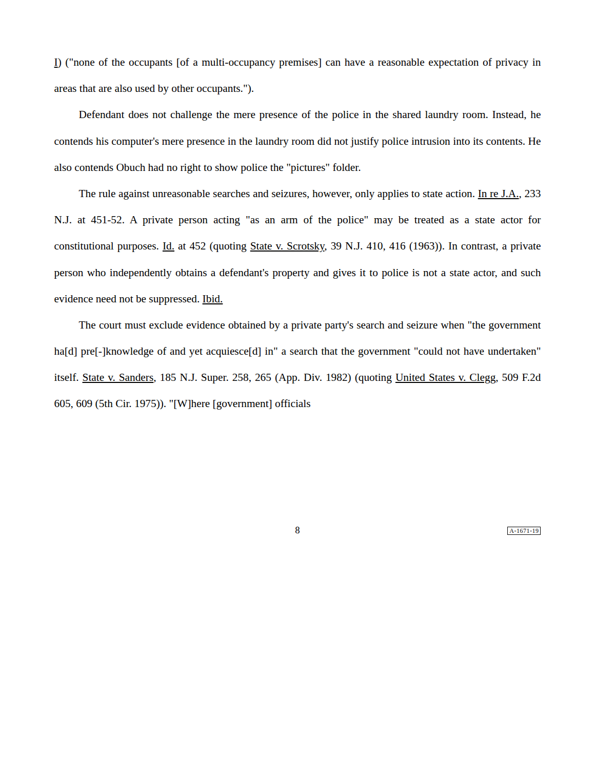I) ("none of the occupants [of a multi-occupancy premises] can have a reasonable expectation of privacy in areas that are also used by other occupants.").
Defendant does not challenge the mere presence of the police in the shared laundry room. Instead, he contends his computer's mere presence in the laundry room did not justify police intrusion into its contents. He also contends Obuch had no right to show police the "pictures" folder.
The rule against unreasonable searches and seizures, however, only applies to state action. In re J.A., 233 N.J. at 451-52. A private person acting "as an arm of the police" may be treated as a state actor for constitutional purposes. Id. at 452 (quoting State v. Scrotsky, 39 N.J. 410, 416 (1963)). In contrast, a private person who independently obtains a defendant's property and gives it to police is not a state actor, and such evidence need not be suppressed. Ibid.
The court must exclude evidence obtained by a private party's search and seizure when "the government ha[d] pre[-]knowledge of and yet acquiesce[d] in" a search that the government "could not have undertaken" itself. State v. Sanders, 185 N.J. Super. 258, 265 (App. Div. 1982) (quoting United States v. Clegg, 509 F.2d 605, 609 (5th Cir. 1975)). "[W]here [government] officials
8 A-1671-19